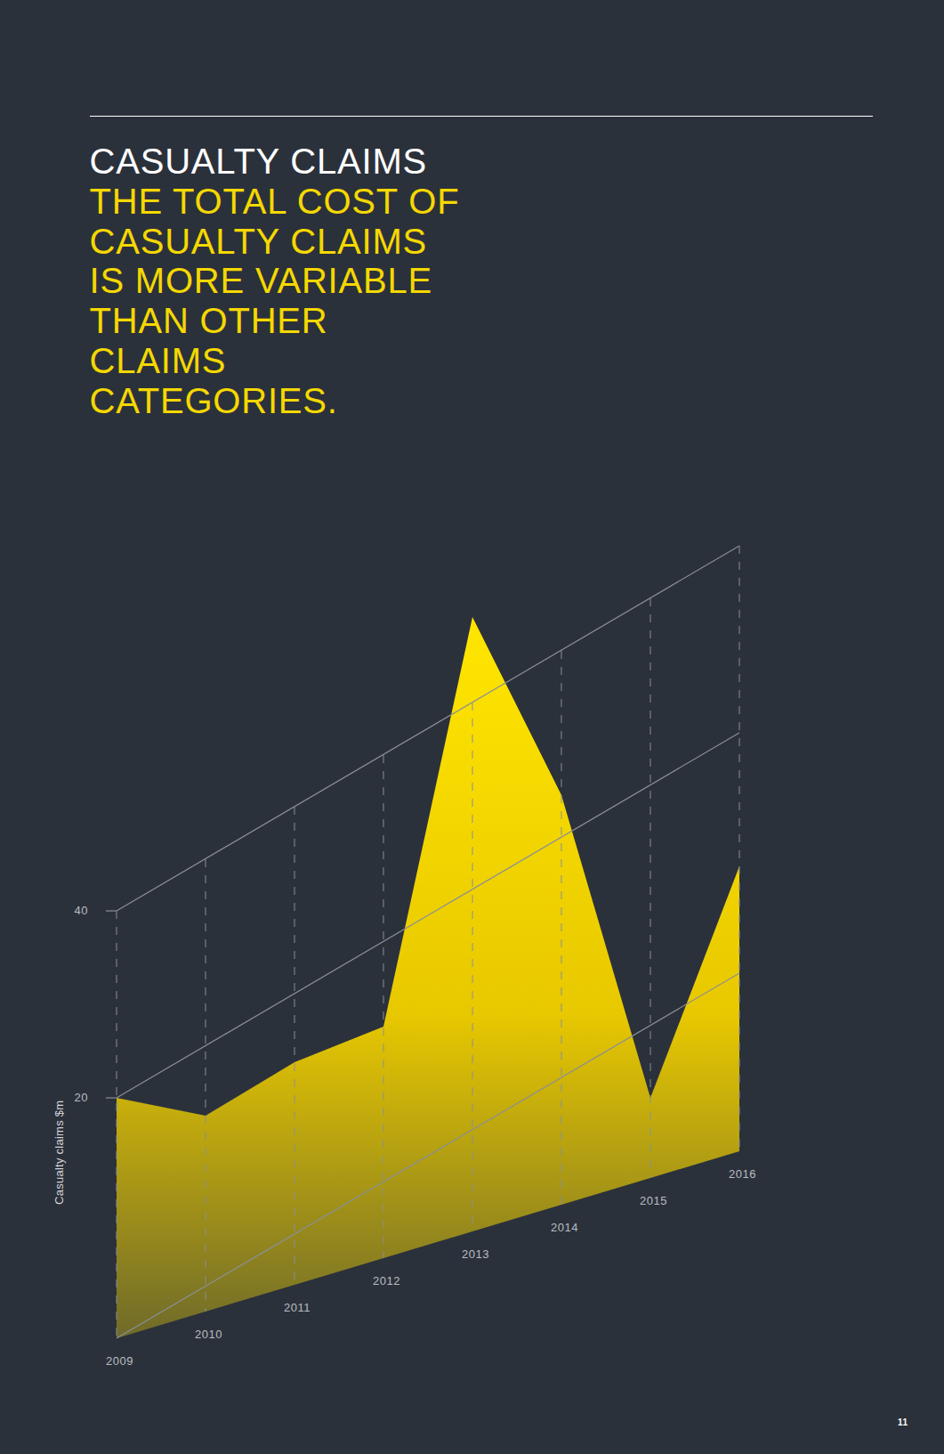Casualty claims The total cost of casualty claims is more variable than other claims categories.
40 20 Casualty claims $m 2009 2010 2011 2012 2013 2014 2015 2016
11